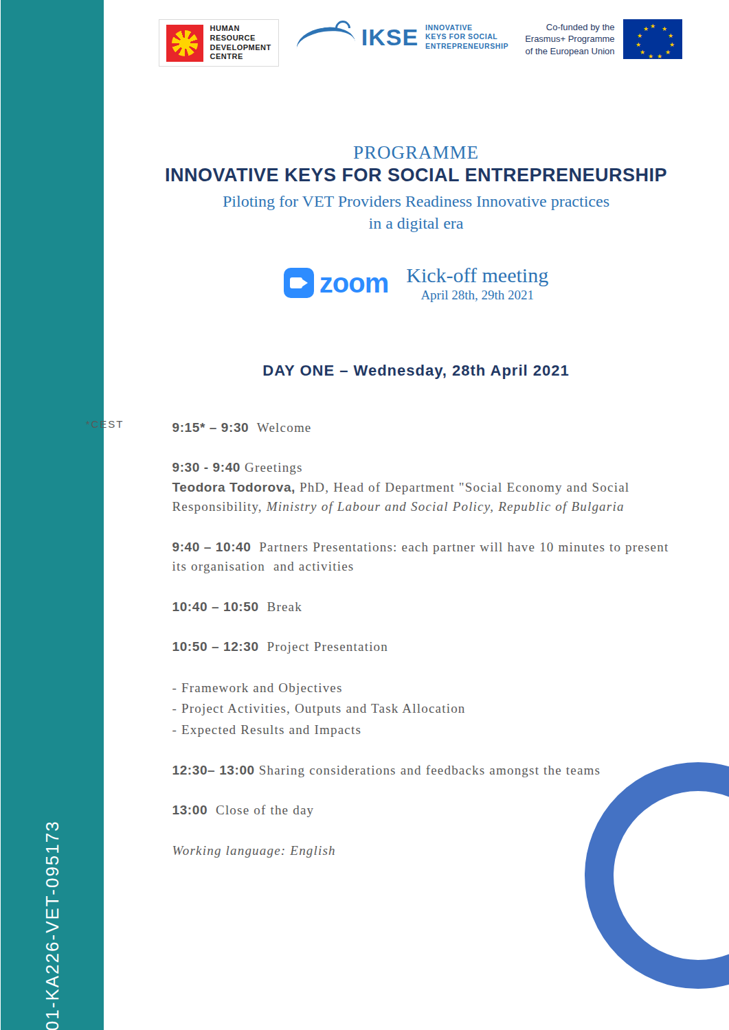№: 2020-1-BG01-KA226-VET-095173
HUMAN
RESOURCE
DEVELOPMENT
CENTRE
IKSE
Innovative
Keys for Social
Entrepreneurship
Co-funded by the
Erasmus+ Programme
of the European Union
★ ★ ★ ★ ★ ★ ★ ★ ★ ★ ★ ★
PROGRAMME
INNOVATIVE KEYS FOR SOCIAL ENTREPRENEURSHIP
Piloting for VET Providers Readiness Innovative practices
in a digital era
zoom
Kick-off meeting
April 28th, 29th 2021
DAY ONE – Wednesday, 28th April 2021
*CEST
9:15* – 9:30 Welcome
9:30 - 9:40 Greetings
Teodora Todorova, PhD, Head of Department "Social Economy and Social Responsibility, Ministry of Labour and Social Policy, Republic of Bulgaria
9:40 – 10:40 Partners Presentations: each partner will have 10 minutes to present its organisation and activities
10:40 – 10:50 Break
10:50 – 12:30 Project Presentation
Framework and Objectives
Project Activities, Outputs and Task Allocation
Expected Results and Impacts
12:30– 13:00 Sharing considerations and feedbacks amongst the teams
13:00 Close of the day
Working language: English